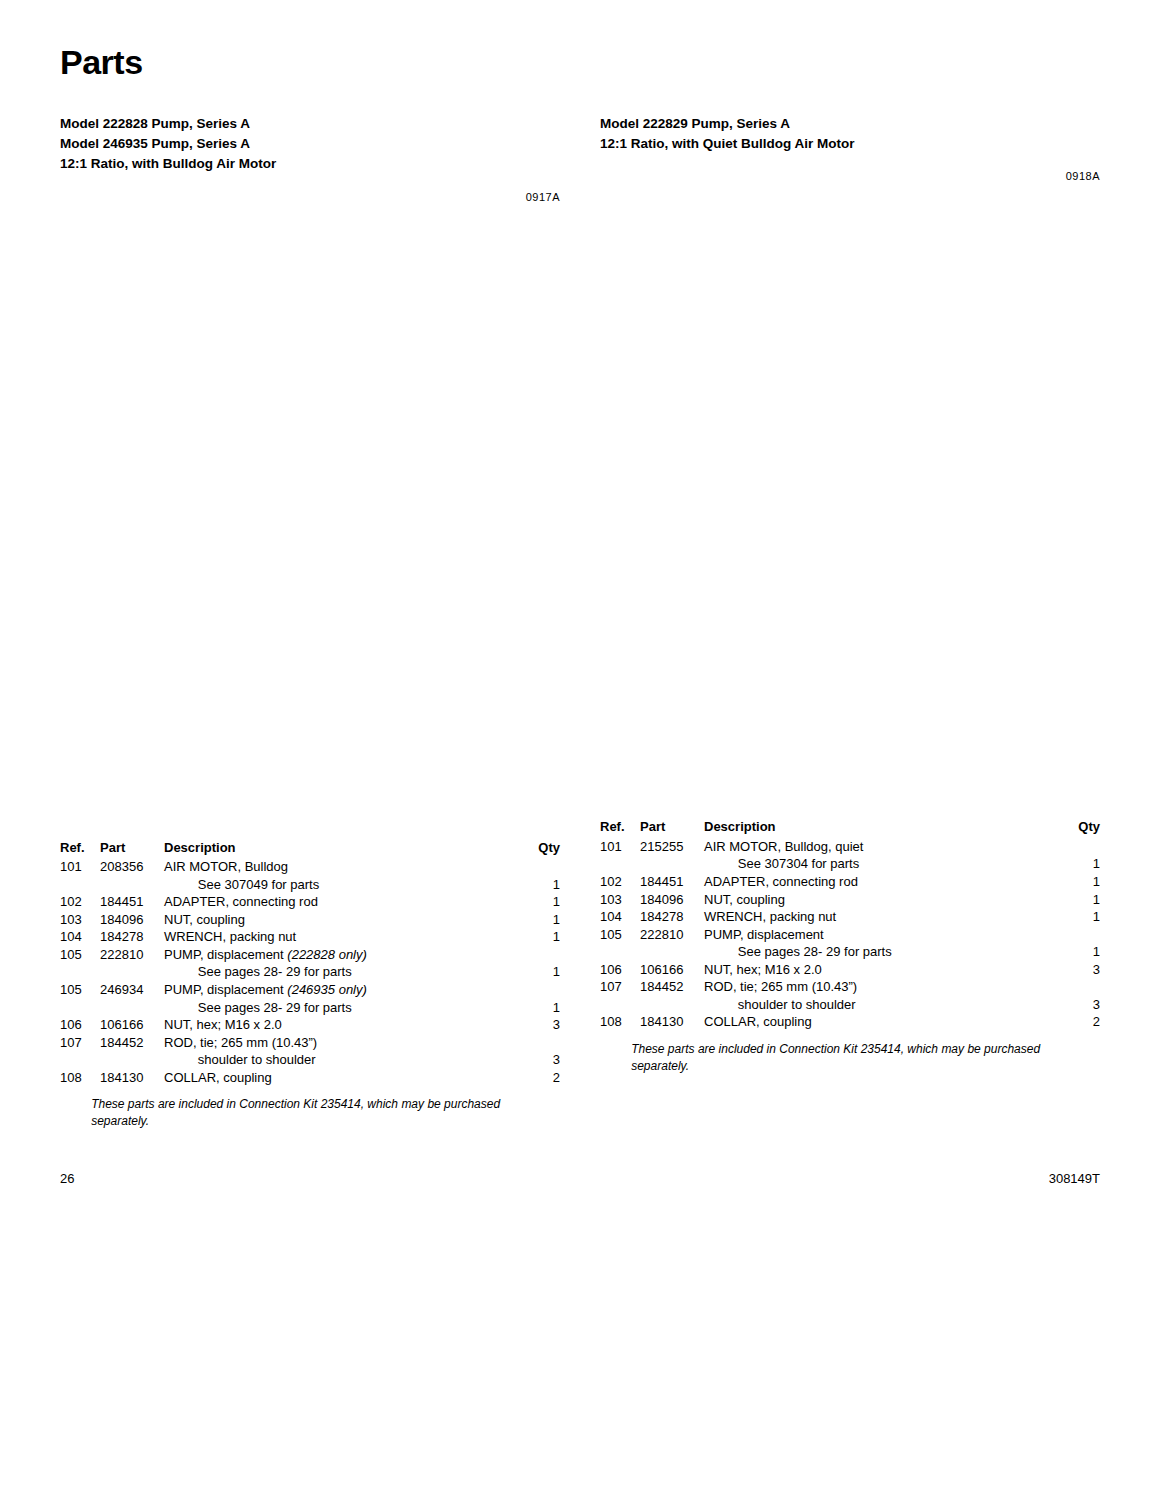Parts
Model 222828 Pump, Series A
Model 246935 Pump, Series A
12:1 Ratio, with Bulldog Air Motor
0917A
| Ref. | Part | Description | Qty |
| --- | --- | --- | --- |
| 101 | 208356 | AIR MOTOR, Bulldog See 307049 for parts | 1 |
| 102 | 184451 | ADAPTER, connecting rod | 1 |
| 103 | 184096 | NUT, coupling | 1 |
| 104 | 184278 | WRENCH, packing nut | 1 |
| 105 | 222810 | PUMP, displacement (222828 only) See pages 28- 29 for parts | 1 |
| 105 | 246934 | PUMP, displacement (246935 only) See pages 28- 29 for parts | 1 |
| 106 | 106166 | NUT, hex; M16 x 2.0 | 3 |
| 107 | 184452 | ROD, tie; 265 mm (10.43”) shoulder to shoulder | 3 |
| 108 | 184130 | COLLAR, coupling | 2 |
These parts are included in Connection Kit 235414, which may be purchased separately.
Model 222829 Pump, Series A
12:1 Ratio, with Quiet Bulldog Air Motor
0918A
| Ref. | Part | Description | Qty |
| --- | --- | --- | --- |
| 101 | 215255 | AIR MOTOR, Bulldog, quiet See 307304 for parts | 1 |
| 102 | 184451 | ADAPTER, connecting rod | 1 |
| 103 | 184096 | NUT, coupling | 1 |
| 104 | 184278 | WRENCH, packing nut | 1 |
| 105 | 222810 | PUMP, displacement See pages 28- 29 for parts | 1 |
| 106 | 106166 | NUT, hex; M16 x 2.0 | 3 |
| 107 | 184452 | ROD, tie; 265 mm (10.43”) shoulder to shoulder | 3 |
| 108 | 184130 | COLLAR, coupling | 2 |
These parts are included in Connection Kit 235414, which may be purchased separately.
26 308149T